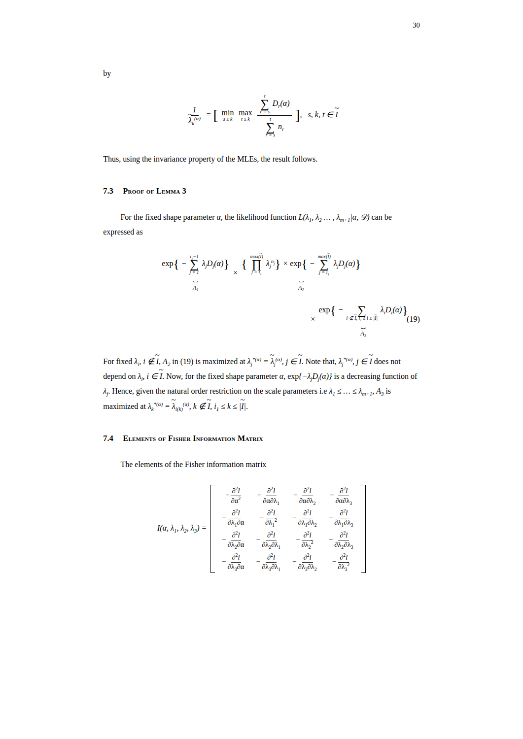30
by
1 λk(α) = [ min s ≤ k max t ≥ k t∑r = s Dr(α) t∑r = s nr ], s, k, t ∈ I
Thus, using the invariance property of the MLEs, the result follows.
7.3 Proof of Lemma 3
For the fixed shape parameter α, the likelihood function L(λ1, λ2 … , λm+1|α, 𝒟) can be expressed as
exp{ − i1−1∑j = 1 λjDj(α)} ⏟ A1 × { max(I)∏j = i1 λjnj} × exp{ − max(I)∑j = i1 λjDj(α)} ⏟ A2
× exp{ − ∑i ∉ I, i1 ≤ i ≤ |I| λiDi(α)} ⏟ A3 (19)
For fixed λi, i ∉ I, A2 in (19) is maximized at λj*(α) = λj(α), j ∈ I. Note that, λj*(α), j ∈ I does not depend on λi, i ∈ I. Now, for the fixed shape parameter α, exp{−λjDj(α)} is a decreasing function of λj. Hence, given the natural order restriction on the scale parameters i.e λ1 ≤ … ≤ λm+1, A3 is maximized at λk*(α) = λi(k)(α), k ∉ I, i1 ≤ k ≤ |I|.
7.4 Elements of Fisher Information Matrix
The elements of the Fisher information matrix
I(α, λ1, λ2, λ3) =
| − ∂ 2 l ∂α 2 | − ∂ 2 l ∂α∂λ 1 | − ∂ 2 l ∂α∂λ 2 | − ∂ 2 l ∂α∂λ 3 |
| − ∂ 2 l ∂λ 1 ∂α | − ∂ 2 l ∂λ 1 2 | − ∂ 2 l ∂λ 1 ∂λ 2 | − ∂ 2 l ∂λ 1 ∂λ 3 |
| − ∂ 2 l ∂λ 2 ∂α | − ∂ 2 l ∂λ 2 ∂λ 1 | − ∂ 2 l ∂λ 2 2 | − ∂ 2 l ∂λ 2 ∂λ 3 |
| − ∂ 2 l ∂λ 3 ∂α | − ∂ 2 l ∂λ 3 ∂λ 1 | − ∂ 2 l ∂λ 3 ∂λ 2 | − ∂ 2 l ∂λ 3 2 |